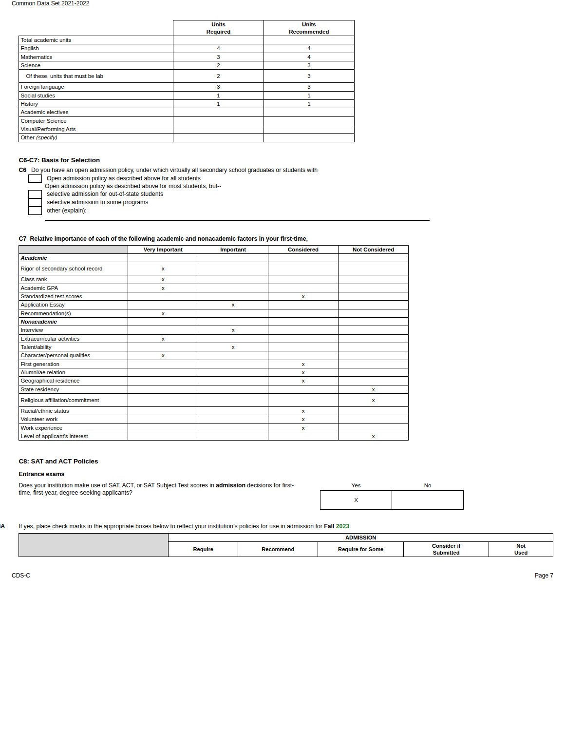Common Data Set 2021-2022
| | Units Required | Units Recommended |
| Total academic units | | |
| English | 4 | 4 |
| Mathematics | 3 | 4 |
| Science | 2 | 3 |
| Of these, units that must be lab | 2 | 3 |
| Foreign language | 3 | 3 |
| Social studies | 1 | 1 |
| History | 1 | 1 |
| Academic electives | | |
| Computer Science | | |
| Visual/Performing Arts | | |
| Other (specify) | | |
C6-C7: Basis for Selection
C6
Do you have an open admission policy, under which virtually all secondary school graduates or students with
Open admission policy as described above for all students
Open admission policy as described above for most students, but--
selective admission for out-of-state students
selective admission to some programs
other (explain):
C7 Relative importance of each of the following academic and nonacademic factors in your first-time,
| | Very Important | Important | Considered | Not Considered |
| Academic | | | | |
| Rigor of secondary school record | x | | | |
| Class rank | x | | | |
| Academic GPA | x | | | |
| Standardized test scores | | | x | |
| Application Essay | | x | | |
| Recommendation(s) | x | | | |
| Nonacademic | | | | |
| Interview | | x | | |
| Extracurricular activities | x | | | |
| Talent/ability | | x | | |
| Character/personal qualities | x | | | |
| First generation | | | x | |
| Alumni/ae relation | | | x | |
| Geographical residence | | | x | |
| State residency | | | | x |
| Religious affiliation/commitment | | | | x |
| Racial/ethnic status | | | x | |
| Volunteer work | | | x | |
| Work experience | | | x | |
| Level of applicant’s interest | | | | x |
C8: SAT and ACT Policies
Entrance exams
Does your institution make use of SAT, ACT, or SAT Subject Test scores in admission decisions for first-time, first-year, degree-seeking applicants?
| Yes | No |
| --- | --- |
| X | |
C8A
If yes, place check marks in the appropriate boxes below to reflect your institution’s policies for use in admission for Fall 2023.
| | ADMISSION |
| Require | Recommend | Require for Some | Consider if Submitted | Not Used |
CDS-C
Page 7